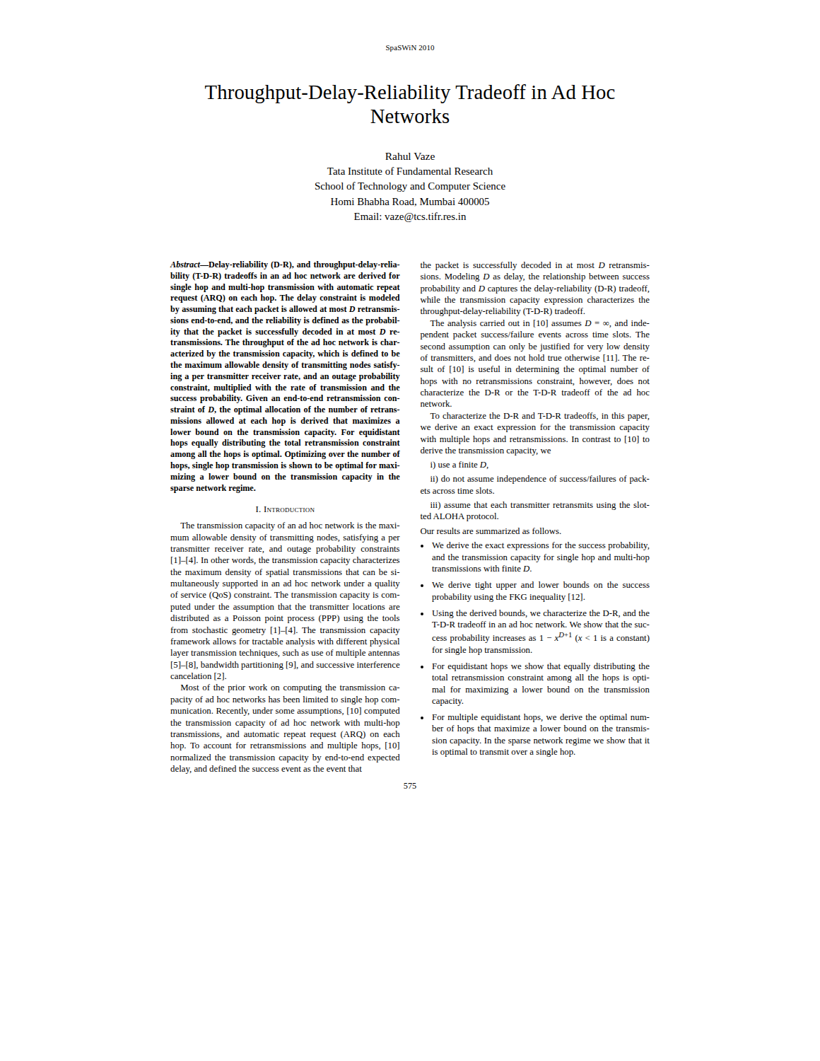SpaSWiN 2010
Throughput-Delay-Reliability Tradeoff in Ad Hoc
Networks
Rahul Vaze
Tata Institute of Fundamental Research
School of Technology and Computer Science
Homi Bhabha Road, Mumbai 400005
Email: vaze@tcs.tifr.res.in
Abstract—Delay-reliability (D-R), and throughput-delay-reliability (T-D-R) tradeoffs in an ad hoc network are derived for single hop and multi-hop transmission with automatic repeat request (ARQ) on each hop. The delay constraint is modeled by assuming that each packet is allowed at most D retransmissions end-to-end, and the reliability is defined as the probability that the packet is successfully decoded in at most D retransmissions. The throughput of the ad hoc network is characterized by the transmission capacity, which is defined to be the maximum allowable density of transmitting nodes satisfying a per transmitter receiver rate, and an outage probability constraint, multiplied with the rate of transmission and the success probability. Given an end-to-end retransmission constraint of D, the optimal allocation of the number of retransmissions allowed at each hop is derived that maximizes a lower bound on the transmission capacity. For equidistant hops equally distributing the total retransmission constraint among all the hops is optimal. Optimizing over the number of hops, single hop transmission is shown to be optimal for maximizing a lower bound on the transmission capacity in the sparse network regime.
I. Introduction
The transmission capacity of an ad hoc network is the maximum allowable density of transmitting nodes, satisfying a per transmitter receiver rate, and outage probability constraints [1]–[4]. In other words, the transmission capacity characterizes the maximum density of spatial transmissions that can be simultaneously supported in an ad hoc network under a quality of service (QoS) constraint. The transmission capacity is computed under the assumption that the transmitter locations are distributed as a Poisson point process (PPP) using the tools from stochastic geometry [1]–[4]. The transmission capacity framework allows for tractable analysis with different physical layer transmission techniques, such as use of multiple antennas [5]–[8], bandwidth partitioning [9], and successive interference cancelation [2].
Most of the prior work on computing the transmission capacity of ad hoc networks has been limited to single hop communication. Recently, under some assumptions, [10] computed the transmission capacity of ad hoc network with multi-hop transmissions, and automatic repeat request (ARQ) on each hop. To account for retransmissions and multiple hops, [10] normalized the transmission capacity by end-to-end expected delay, and defined the success event as the event that
the packet is successfully decoded in at most D retransmissions. Modeling D as delay, the relationship between success probability and D captures the delay-reliability (D-R) tradeoff, while the transmission capacity expression characterizes the throughput-delay-reliability (T-D-R) tradeoff.
The analysis carried out in [10] assumes D = ∞, and independent packet success/failure events across time slots. The second assumption can only be justified for very low density of transmitters, and does not hold true otherwise [11]. The result of [10] is useful in determining the optimal number of hops with no retransmissions constraint, however, does not characterize the D-R or the T-D-R tradeoff of the ad hoc network.
To characterize the D-R and T-D-R tradeoffs, in this paper, we derive an exact expression for the transmission capacity with multiple hops and retransmissions. In contrast to [10] to derive the transmission capacity, we
i) use a finite D,
ii) do not assume independence of success/failures of packets across time slots.
iii) assume that each transmitter retransmits using the slotted ALOHA protocol.
Our results are summarized as follows.
We derive the exact expressions for the success probability, and the transmission capacity for single hop and multi-hop transmissions with finite D.
We derive tight upper and lower bounds on the success probability using the FKG inequality [12].
Using the derived bounds, we characterize the D-R, and the T-D-R tradeoff in an ad hoc network. We show that the success probability increases as 1 − xD+1 (x < 1 is a constant) for single hop transmission.
For equidistant hops we show that equally distributing the total retransmission constraint among all the hops is optimal for maximizing a lower bound on the transmission capacity.
For multiple equidistant hops, we derive the optimal number of hops that maximize a lower bound on the transmission capacity. In the sparse network regime we show that it is optimal to transmit over a single hop.
575